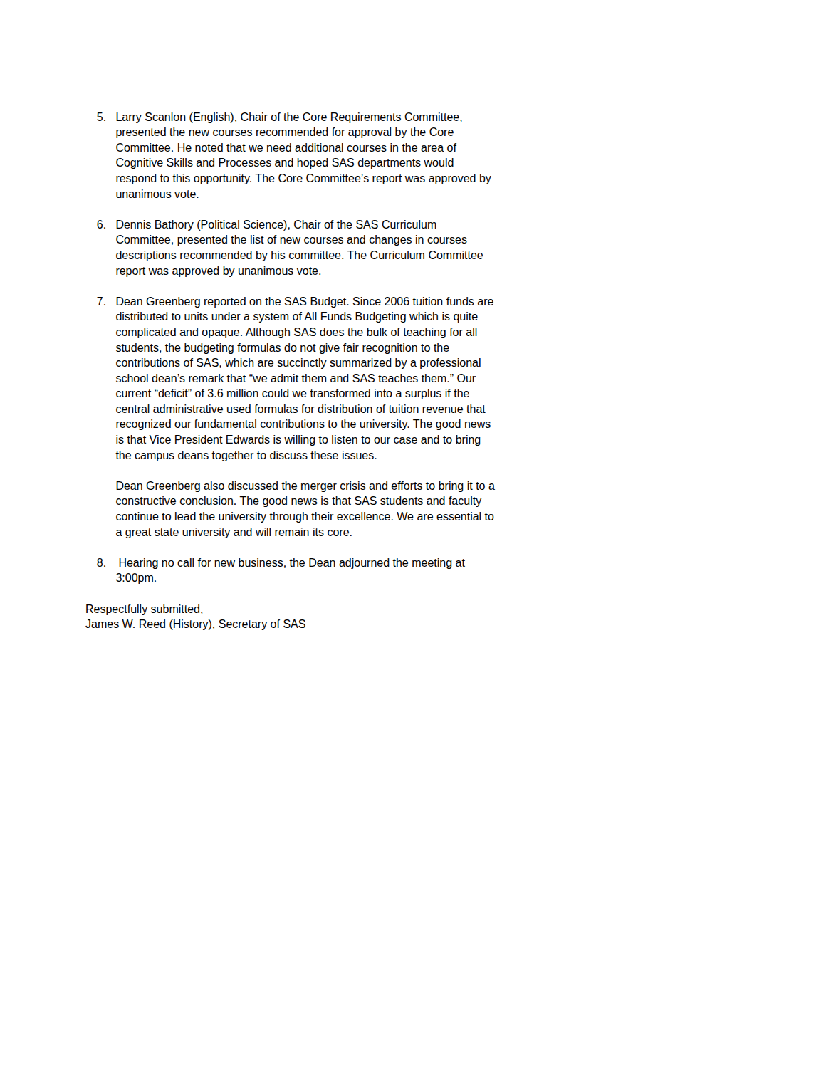Larry Scanlon (English), Chair of the Core Requirements Committee, presented the new courses recommended for approval by the Core Committee. He noted that we need additional courses in the area of Cognitive Skills and Processes and hoped SAS departments would respond to this opportunity. The Core Committee’s report was approved by unanimous vote.
Dennis Bathory (Political Science), Chair of the SAS Curriculum Committee, presented the list of new courses and changes in courses descriptions recommended by his committee. The Curriculum Committee report was approved by unanimous vote.
Dean Greenberg reported on the SAS Budget. Since 2006 tuition funds are distributed to units under a system of All Funds Budgeting which is quite complicated and opaque. Although SAS does the bulk of teaching for all students, the budgeting formulas do not give fair recognition to the contributions of SAS, which are succinctly summarized by a professional school dean’s remark that “we admit them and SAS teaches them.” Our current “deficit” of 3.6 million could we transformed into a surplus if the central administrative used formulas for distribution of tuition revenue that recognized our fundamental contributions to the university. The good news is that Vice President Edwards is willing to listen to our case and to bring the campus deans together to discuss these issues.
Dean Greenberg also discussed the merger crisis and efforts to bring it to a constructive conclusion. The good news is that SAS students and faculty continue to lead the university through their excellence. We are essential to a great state university and will remain its core.
Hearing no call for new business, the Dean adjourned the meeting at 3:00pm.
Respectfully submitted,
James W. Reed (History), Secretary of SAS